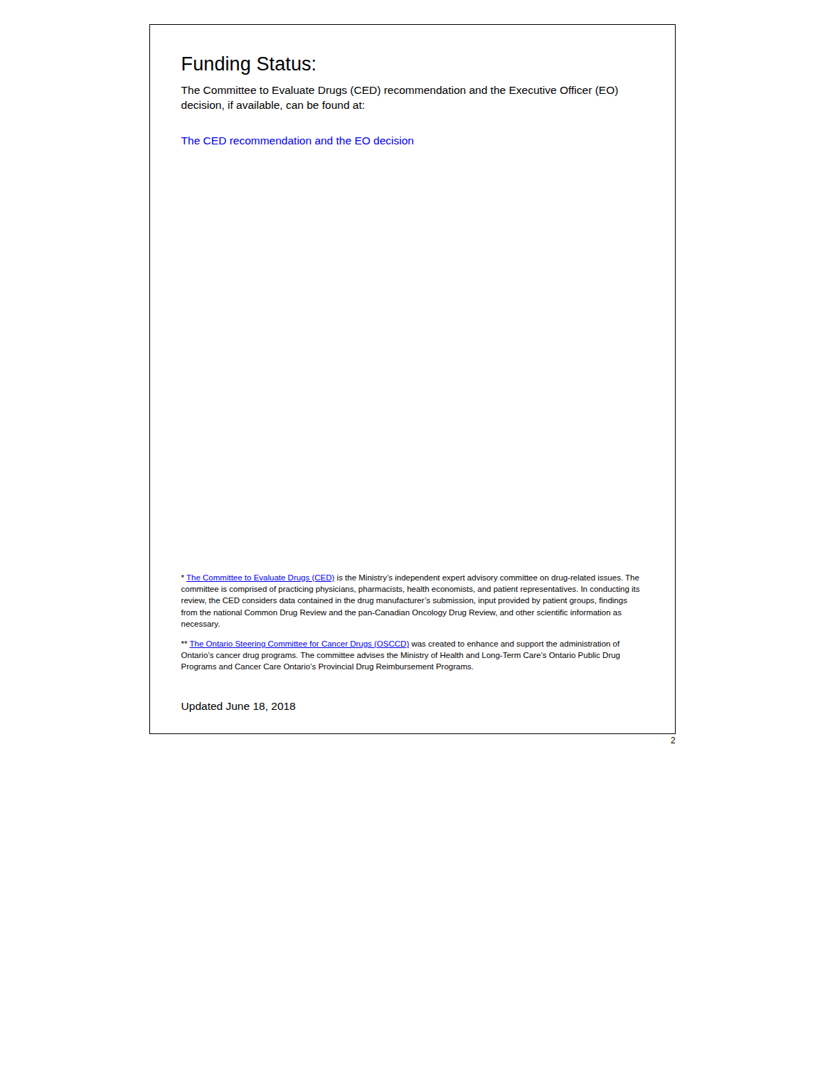Funding Status:
The Committee to Evaluate Drugs (CED) recommendation and the Executive Officer (EO) decision, if available, can be found at:
The CED recommendation and the EO decision
* The Committee to Evaluate Drugs (CED) is the Ministry’s independent expert advisory committee on drug-related issues. The committee is comprised of practicing physicians, pharmacists, health economists, and patient representatives. In conducting its review, the CED considers data contained in the drug manufacturer’s submission, input provided by patient groups, findings from the national Common Drug Review and the pan-Canadian Oncology Drug Review, and other scientific information as necessary.
** The Ontario Steering Committee for Cancer Drugs (OSCCD) was created to enhance and support the administration of Ontario’s cancer drug programs. The committee advises the Ministry of Health and Long-Term Care’s Ontario Public Drug Programs and Cancer Care Ontario’s Provincial Drug Reimbursement Programs.
Updated June 18, 2018
2